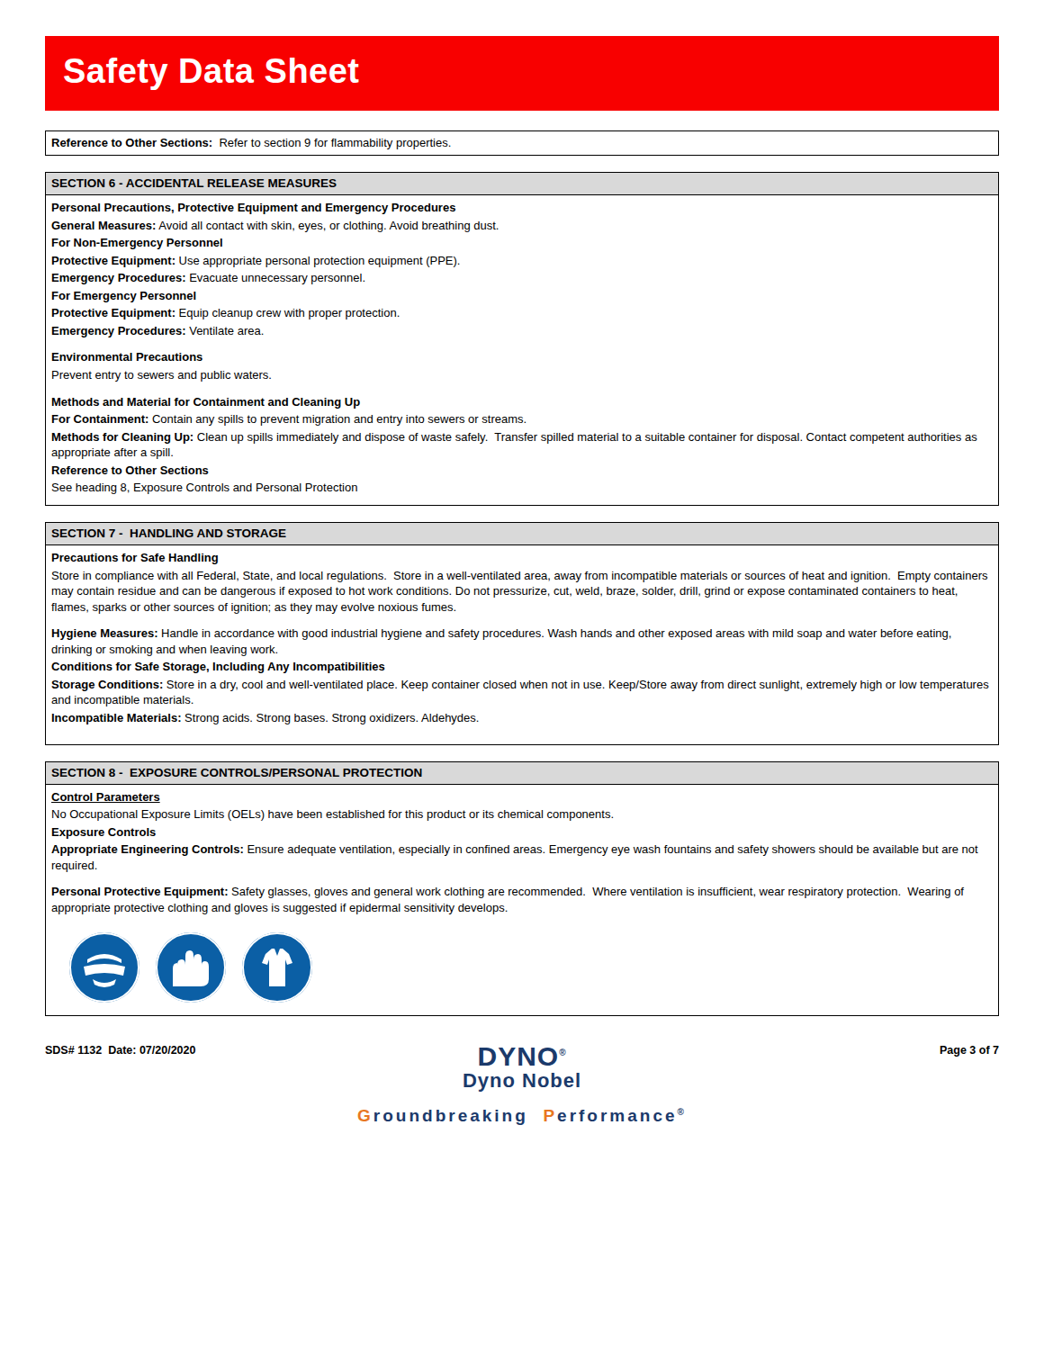Safety Data Sheet
Reference to Other Sections: Refer to section 9 for flammability properties.
SECTION 6 - ACCIDENTAL RELEASE MEASURES
Personal Precautions, Protective Equipment and Emergency Procedures
General Measures: Avoid all contact with skin, eyes, or clothing. Avoid breathing dust.
For Non-Emergency Personnel
Protective Equipment: Use appropriate personal protection equipment (PPE).
Emergency Procedures: Evacuate unnecessary personnel.
For Emergency Personnel
Protective Equipment: Equip cleanup crew with proper protection.
Emergency Procedures: Ventilate area.
Environmental Precautions
Prevent entry to sewers and public waters.
Methods and Material for Containment and Cleaning Up
For Containment: Contain any spills to prevent migration and entry into sewers or streams.
Methods for Cleaning Up: Clean up spills immediately and dispose of waste safely. Transfer spilled material to a suitable container for disposal. Contact competent authorities as appropriate after a spill.
Reference to Other Sections
See heading 8, Exposure Controls and Personal Protection
SECTION 7 - HANDLING AND STORAGE
Precautions for Safe Handling
Store in compliance with all Federal, State, and local regulations. Store in a well-ventilated area, away from incompatible materials or sources of heat and ignition. Empty containers may contain residue and can be dangerous if exposed to hot work conditions. Do not pressurize, cut, weld, braze, solder, drill, grind or expose contaminated containers to heat, flames, sparks or other sources of ignition; as they may evolve noxious fumes.
Hygiene Measures: Handle in accordance with good industrial hygiene and safety procedures. Wash hands and other exposed areas with mild soap and water before eating, drinking or smoking and when leaving work.
Conditions for Safe Storage, Including Any Incompatibilities
Storage Conditions: Store in a dry, cool and well-ventilated place. Keep container closed when not in use. Keep/Store away from direct sunlight, extremely high or low temperatures and incompatible materials.
Incompatible Materials: Strong acids. Strong bases. Strong oxidizers. Aldehydes.
SECTION 8 - EXPOSURE CONTROLS/PERSONAL PROTECTION
Control Parameters
No Occupational Exposure Limits (OELs) have been established for this product or its chemical components.
Exposure Controls
Appropriate Engineering Controls: Ensure adequate ventilation, especially in confined areas. Emergency eye wash fountains and safety showers should be available but are not required.
Personal Protective Equipment: Safety glasses, gloves and general work clothing are recommended. Where ventilation is insufficient, wear respiratory protection. Wearing of appropriate protective clothing and gloves is suggested if epidermal sensitivity develops.
SDS# 1132 Date: 07/20/2020
Page 3 of 7
DYNO®
Dyno Nobel
Groundbreaking Performance®